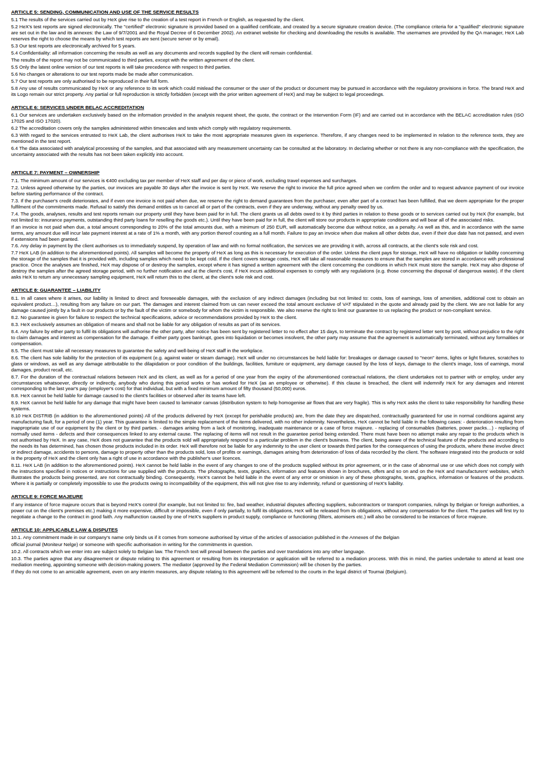ARTICLE 5: SENDING, COMMUNICATION AND USE OF THE SERVICE RESULTS
5.1 The results of the services carried out by HeX give rise to the creation of a test report in French or English, as requested by the client.
5.2 HeX's test reports are signed electronically. The "certified" electronic signature is provided based on a qualified certificate, and created by a secure signature creation device. (The compliance criteria for a "qualified" electronic signature are set out in the law and its annexes: the Law of 9/7/2001 and the Royal Decree of 6 December 2002). An extranet website for checking and downloading the results is available. The usernames are provided by the QA manager, HeX Lab reserves the right to choose the means by which test reports are sent (secure server or by email).
5.3 Our test reports are electronically archived for 5 years.
5.4 Confidentiality: all information concerning the results as well as any documents and records supplied by the client will remain confidential.
The results of the report may not be communicated to third parties, except with the written agreement of the client.
5.5 Only the latest online version of our test reports is will take precedence with respect to third parties.
5.6 No changes or alterations to our test reports made be made after communication.
5.7 Our test reports are only authorised to be reproduced in their full form.
5.8 Any use of results communicated by HeX or any reference to its work which could mislead the consumer or the user of the product or document may be pursued in accordance with the regulatory provisions in force. The brand HeX and its Logo remain our strict property. Any partial or full reproduction is strictly forbidden (except with the prior written agreement of HeX) and may be subject to legal proceedings.
ARTICLE 6: SERVICES UNDER BELAC ACCREDITATION
6.1 Our services are undertaken exclusively based on the information provided in the analysis request sheet, the quote, the contract or the Intervention Form (IF) and are carried out in accordance with the BELAC accreditation rules (ISO 17025 and ISO 17020).
6.2 The accreditation covers only the samples administered within timescales and tests which comply with regulatory requirements.
6.3 With regard to the services entrusted to HeX Lab, the client authorises HeX to take the most appropriate measures given its experience. Therefore, if any changes need to be implemented in relation to the reference texts, they are mentioned in the test report.
6.4 The data associated with analytical processing of the samples, and that associated with any measurement uncertainty can be consulted at the laboratory. In declaring whether or not there is any non-compliance with the specification, the uncertainty associated with the results has not been taken explicitly into account.
ARTICLE 7: PAYMENT – OWNERSHIP
7.1. The minimum amount of our services is €400 excluding tax per member of HeX staff and per day or piece of work, excluding travel expenses and surcharges.
7.2. Unless agreed otherwise by the parties, our invoices are payable 30 days after the invoice is sent by HeX. We reserve the right to invoice the full price agreed when we confirm the order and to request advance payment of our invoice before starting performance of the contract.
7.3. If the purchaser's credit deteriorates, and if even one invoice is not paid when due, we reserve the right to demand guarantees from the purchaser, even after part of a contract has been fulfilled, that we deem appropriate for the proper fulfilment of the commitments made. Refusal to satisfy this demand entitles us to cancel all or part of the contracts, even if they are underway, without any penalty owed by us.
7.4. The goods, analyses, results and test reports remain our property until they have been paid for in full. The client grants us all debts owed to it by third parties in relation to these goods or to services carried out by HeX (for example, but not limited to: insurance payments, outstanding third party loans for reselling the goods etc.). Until they have been paid for in full, the client will store our products in appropriate conditions and will bear all of the associated risks.
If an invoice is not paid when due, a total amount corresponding to 20% of the total amounts due, with a minimum of 250 EUR, will automatically become due without notice, as a penalty. As well as this, and in accordance with the same terms, any amount due will incur late payment interest at a rate of 1% a month, with any portion thereof counting as a full month. Failure to pay an invoice when due makes all other debts due, even if their due date has not passed, and even if extensions had been granted.
7.6. Any delay in payment by the client authorises us to immediately suspend, by operation of law and with no formal notification, the services we are providing it with, across all contracts, at the client's sole risk and cost.
7.7 HeX LAB (in addition to the aforementioned points). All samples will become the property of HeX as long as this is necessary for execution of the order. Unless the client pays for storage, HeX will have no obligation or liability concerning the storage of the samples that it is provided with, including samples which need to be kept cold. If the client covers storage costs, HeX will take all reasonable measures to ensure that the samples are stored in accordance with professional practice. Once the analyses are finished, HeX may dispose of or destroy the samples, except where it has signed a written agreement with the client concerning the conditions in which HeX must store the sample. HeX may also dispose of destroy the samples after the agreed storage period, with no further notification and at the client's cost, if HeX incurs additional expenses to comply with any regulations (e.g. those concerning the disposal of dangerous waste). If the client asks HeX to return any unnecessary sampling equipment, HeX will return this to the client, at the client's sole risk and cost.
ARTICLE 8: GUARANTEE – LIABILITY
8.1. In all cases where it arises, our liability is limited to direct and foreseeable damages, with the exclusion of any indirect damages (including but not limited to: costs, loss of earnings, loss of amenities, additional cost to obtain an equivalent product…), resulting from any failure on our part. The damages and interest claimed from us can never exceed the total amount exclusive of VAT stipulated in the quote and already paid by the client. We are not liable for any damage caused jointly by a fault in our products or by the fault of the victim or somebody for whom the victim is responsible. We also reserve the right to limit our guarantee to us replacing the product or non-compliant service.
8.2. No guarantee is given for failure to respect the technical specifications, advice or recommendations provided by HeX to the client.
8.3. HeX exclusively assumes an obligation of means and shall not be liable for any obligation of results as part of its services.
8.4. Any failure by either party to fulfil its obligations will authorise the other party, after notice has been sent by registered letter to no effect after 15 days, to terminate the contract by registered letter sent by post, without prejudice to the right to claim damages and interest as compensation for the damage. If either party goes bankrupt, goes into liquidation or becomes insolvent, the other party may assume that the agreement is automatically terminated, without any formalities or compensation.
8.5. The client must take all necessary measures to guarantee the safety and well-being of HeX staff in the workplace.
8.6. The client has sole liability for the protection of its equipment (e.g. against water or steam damage). HeX will under no circumstances be held liable for: breakages or damage caused to "neon" items, lights or light fixtures, scratches to glass or windows, as well as any damage attributable to the dilapidation or poor condition of the buildings, facilities, furniture or equipment, any damage caused by the loss of keys, damage to the client's image, loss of earnings, moral damages, product recall, etc.
8.7. For the duration of the contractual relations between HeX and its client, as well as for a period of one year from the expiry of the aforementioned contractual relations, the client undertakes not to partner with or employ, under any circumstances whatsoever, directly or indirectly, anybody who during this period works or has worked for HeX (as an employee or otherwise). If this clause is breached, the client will indemnify HeX for any damages and interest corresponding to the last year's pay (employer's cost) for that individual, but with a fixed minimum amount of fifty thousand (50,000) euros.
8.8. HeX cannot be held liable for damage caused to the client's facilities or observed after its teams have left.
8.9. HeX cannot be held liable for any damage that might have been caused to laminator canvas (distribution system to help homogenise air flows that are very fragile). This is why HeX asks the client to take responsibility for handling these systems.
8.10 HeX DISTRIB (in addition to the aforementioned points) All of the products delivered by HeX (except for perishable products) are, from the date they are dispatched, contractually guaranteed for use in normal conditions against any manufacturing fault, for a period of one (1) year. This guarantee is limited to the simple replacement of the items delivered, with no other indemnity. Nevertheless, HeX cannot be held liable in the following cases: - deterioration resulting from inappropriate use of our equipment by the client or by third parties. - damages arising from a lack of monitoring, inadequate maintenance or a case of force majeure. - replacing of consumables (batteries, power packs…) - replacing of normally used items - defects and their consequences linked to any external cause. The replacing of items will not result in the guarantee period being extended. There must have been no attempt make any repair to the products which is not authorised by HeX. In any case, HeX does not guarantee that the products sold will appropriately respond to a particular problem in the client's business. The client, being aware of the technical feature of the products and according to the needs its has determined, has chosen those products included in its order. HeX will therefore not be liable for any indemnity to the user client or towards third parties for the consequences of using the products, where these involve direct or indirect damage, accidents to persons, damage to property other than the products sold, loss of profits or earnings, damages arising from deterioration of loss of data recorded by the client. The software integrated into the products or sold is the property of HeX and the client only has a right of use in accordance with the publisher's user licences.
8.11. HeX LAB (in addition to the aforementioned points). HeX cannot be held liable in the event of any changes to one of the products supplied without its prior agreement, or in the case of abnormal use or use which does not comply with the instructions specified in notices or instructions for use supplied with the products. The photographs, texts, graphics, information and features shown in brochures, offers and so on and on the HeX and manufacturers' websites, which illustrates the products being presented, are not contractually binding. Consequently, HeX's cannot be held liable in the event of any error or omission in any of these photographs, texts, graphics, information or features of the products. Where it is partially or completely impossible to use the products owing to incompatibility of the equipment, this will not give rise to any indemnity, refund or questioning of HeX's liability.
ARTICLE 9: FORCE MAJEURE
If any instance of force majeure occurs that is beyond HeX's control (for example, but not limited to: fire, bad weather, industrial disputes affecting suppliers, subcontractors or transport companies, rulings by Belgian or foreign authorities, a power cut on the client's premises etc.) making it more expensive, difficult or impossible, even if only partially, to fulfil its obligations, HeX will be released from its obligations, without any compensation for the client. The parties will first try to negotiate a change to the contract in good faith. Any malfunction caused by one of HeX's suppliers in product supply, compliance or functioning (filters, atomisers etc.) will also be considered to be instances of force majeure.
ARTICLE 10: APPLICABLE LAW & DISPUTES
10.1. Any commitment made in our company's name only binds us if it comes from someone authorised by virtue of the articles of association published in the Annexes of the Belgian
official journal (Moniteur Nelge) or someone with specific authorisation in writing for the commitments in question.
10.2. All contracts which we enter into are subject solely to Belgian law. The French text will prevail between the parties and over translations into any other language.
10.3. The parties agree that any disagreement or dispute relating to this agreement or resulting from its interpretation or application will be referred to a mediation process. With this in mind, the parties undertake to attend at least one mediation meeting, appointing someone with decision-making powers. The mediator (approved by the Federal Mediation Commission) will be chosen by the parties.
If they do not come to an amicable agreement, even on any interim measures, any dispute relating to this agreement will be referred to the courts in the legal district of Tournai (Belgium).